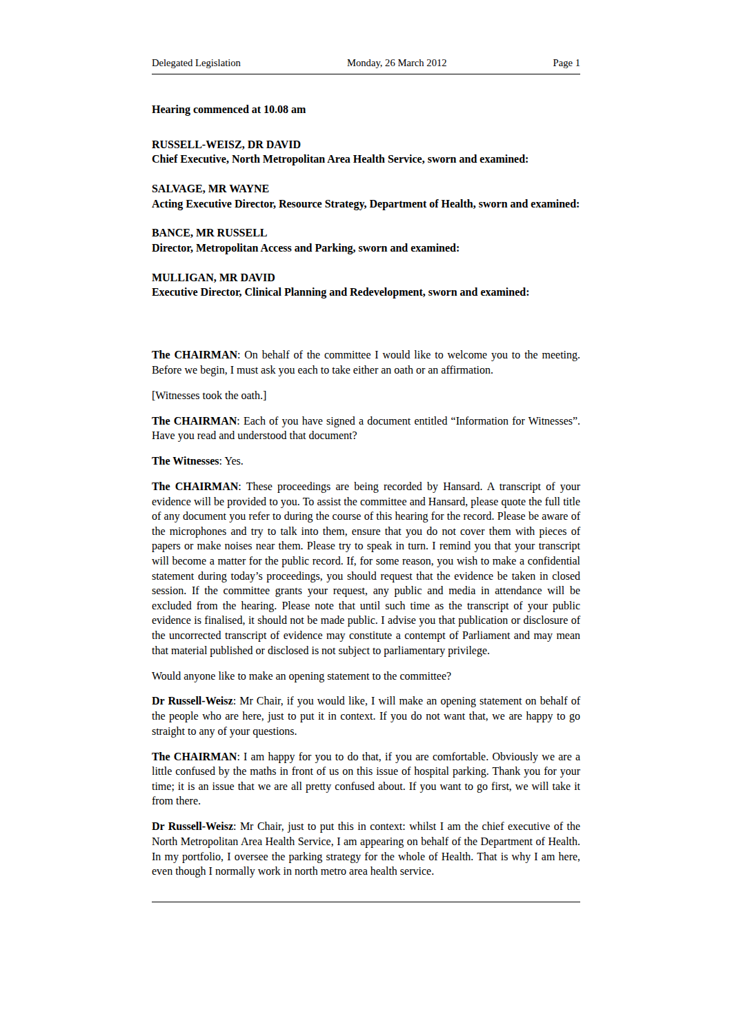Delegated Legislation
Monday, 26 March 2012
Page 1
Hearing commenced at 10.08 am
RUSSELL-WEISZ, DR DAVID
Chief Executive, North Metropolitan Area Health Service, sworn and examined:
SALVAGE, MR WAYNE
Acting Executive Director, Resource Strategy, Department of Health, sworn and examined:
BANCE, MR RUSSELL
Director, Metropolitan Access and Parking, sworn and examined:
MULLIGAN, MR DAVID
Executive Director, Clinical Planning and Redevelopment, sworn and examined:
The CHAIRMAN: On behalf of the committee I would like to welcome you to the meeting. Before we begin, I must ask you each to take either an oath or an affirmation.
[Witnesses took the oath.]
The CHAIRMAN: Each of you have signed a document entitled “Information for Witnesses”. Have you read and understood that document?
The Witnesses: Yes.
The CHAIRMAN: These proceedings are being recorded by Hansard. A transcript of your evidence will be provided to you. To assist the committee and Hansard, please quote the full title of any document you refer to during the course of this hearing for the record. Please be aware of the microphones and try to talk into them, ensure that you do not cover them with pieces of papers or make noises near them. Please try to speak in turn. I remind you that your transcript will become a matter for the public record. If, for some reason, you wish to make a confidential statement during today’s proceedings, you should request that the evidence be taken in closed session. If the committee grants your request, any public and media in attendance will be excluded from the hearing. Please note that until such time as the transcript of your public evidence is finalised, it should not be made public. I advise you that publication or disclosure of the uncorrected transcript of evidence may constitute a contempt of Parliament and may mean that material published or disclosed is not subject to parliamentary privilege.
Would anyone like to make an opening statement to the committee?
Dr Russell-Weisz: Mr Chair, if you would like, I will make an opening statement on behalf of the people who are here, just to put it in context. If you do not want that, we are happy to go straight to any of your questions.
The CHAIRMAN: I am happy for you to do that, if you are comfortable. Obviously we are a little confused by the maths in front of us on this issue of hospital parking. Thank you for your time; it is an issue that we are all pretty confused about. If you want to go first, we will take it from there.
Dr Russell-Weisz: Mr Chair, just to put this in context: whilst I am the chief executive of the North Metropolitan Area Health Service, I am appearing on behalf of the Department of Health. In my portfolio, I oversee the parking strategy for the whole of Health. That is why I am here, even though I normally work in north metro area health service.